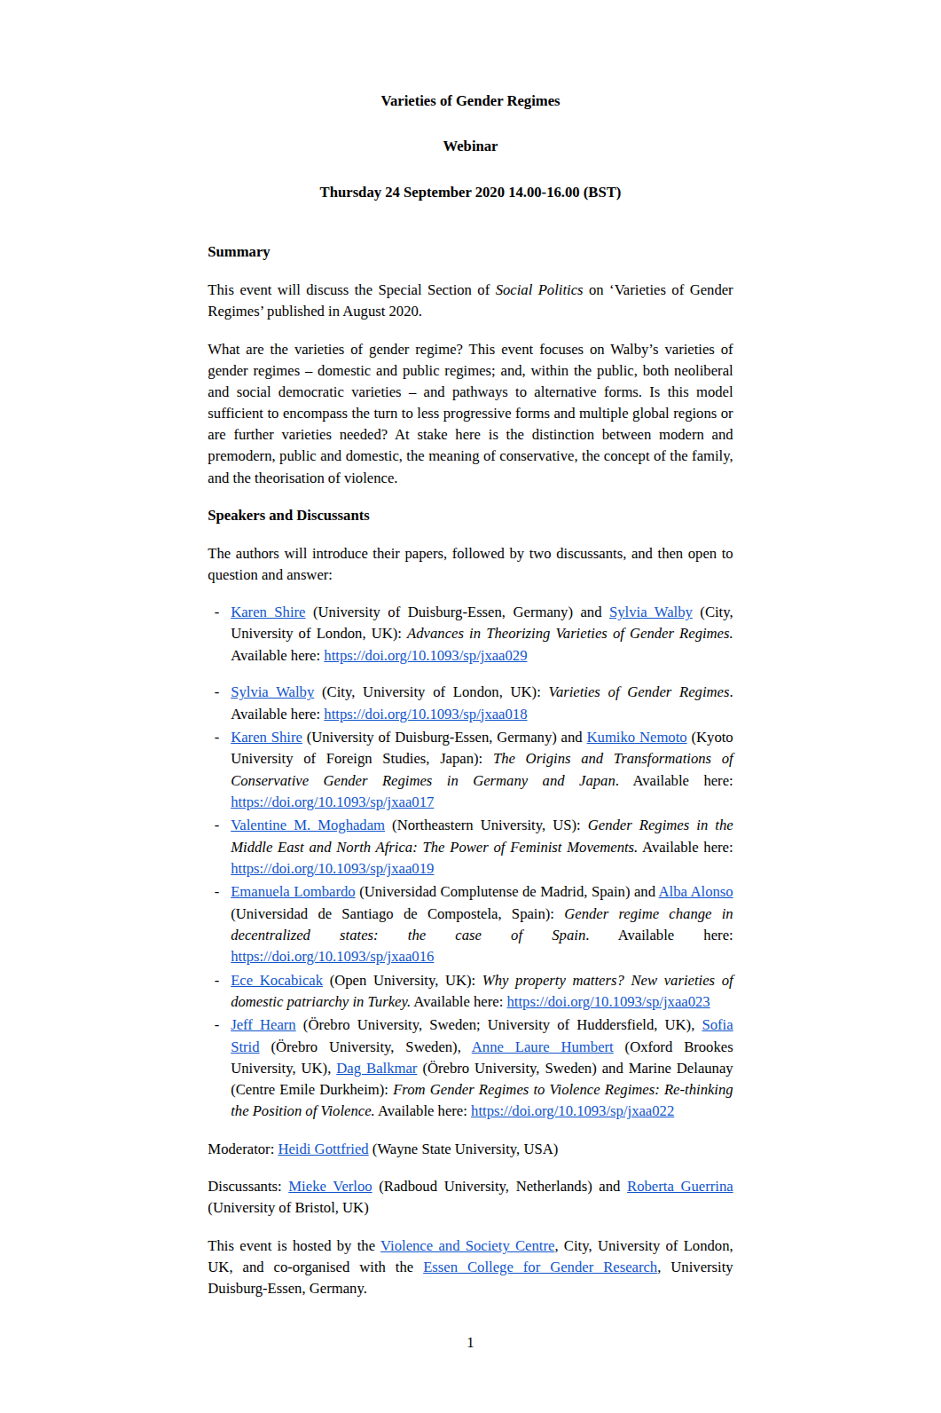Varieties of Gender Regimes
Webinar
Thursday 24 September 2020 14.00-16.00 (BST)
Summary
This event will discuss the Special Section of Social Politics on ‘Varieties of Gender Regimes’ published in August 2020.
What are the varieties of gender regime? This event focuses on Walby’s varieties of gender regimes – domestic and public regimes; and, within the public, both neoliberal and social democratic varieties – and pathways to alternative forms. Is this model sufficient to encompass the turn to less progressive forms and multiple global regions or are further varieties needed? At stake here is the distinction between modern and premodern, public and domestic, the meaning of conservative, the concept of the family, and the theorisation of violence.
Speakers and Discussants
The authors will introduce their papers, followed by two discussants, and then open to question and answer:
Karen Shire (University of Duisburg-Essen, Germany) and Sylvia Walby (City, University of London, UK): Advances in Theorizing Varieties of Gender Regimes. Available here: https://doi.org/10.1093/sp/jxaa029
Sylvia Walby (City, University of London, UK): Varieties of Gender Regimes. Available here: https://doi.org/10.1093/sp/jxaa018
Karen Shire (University of Duisburg-Essen, Germany) and Kumiko Nemoto (Kyoto University of Foreign Studies, Japan): The Origins and Transformations of Conservative Gender Regimes in Germany and Japan. Available here: https://doi.org/10.1093/sp/jxaa017
Valentine M. Moghadam (Northeastern University, US): Gender Regimes in the Middle East and North Africa: The Power of Feminist Movements. Available here: https://doi.org/10.1093/sp/jxaa019
Emanuela Lombardo (Universidad Complutense de Madrid, Spain) and Alba Alonso (Universidad de Santiago de Compostela, Spain): Gender regime change in decentralized states: the case of Spain. Available here: https://doi.org/10.1093/sp/jxaa016
Ece Kocabicak (Open University, UK): Why property matters? New varieties of domestic patriarchy in Turkey. Available here: https://doi.org/10.1093/sp/jxaa023
Jeff Hearn (Örebro University, Sweden; University of Huddersfield, UK), Sofia Strid (Örebro University, Sweden), Anne Laure Humbert (Oxford Brookes University, UK), Dag Balkmar (Örebro University, Sweden) and Marine Delaunay (Centre Emile Durkheim): From Gender Regimes to Violence Regimes: Re-thinking the Position of Violence. Available here: https://doi.org/10.1093/sp/jxaa022
Moderator: Heidi Gottfried (Wayne State University, USA)
Discussants: Mieke Verloo (Radboud University, Netherlands) and Roberta Guerrina (University of Bristol, UK)
This event is hosted by the Violence and Society Centre, City, University of London, UK, and co-organised with the Essen College for Gender Research, University Duisburg-Essen, Germany.
1